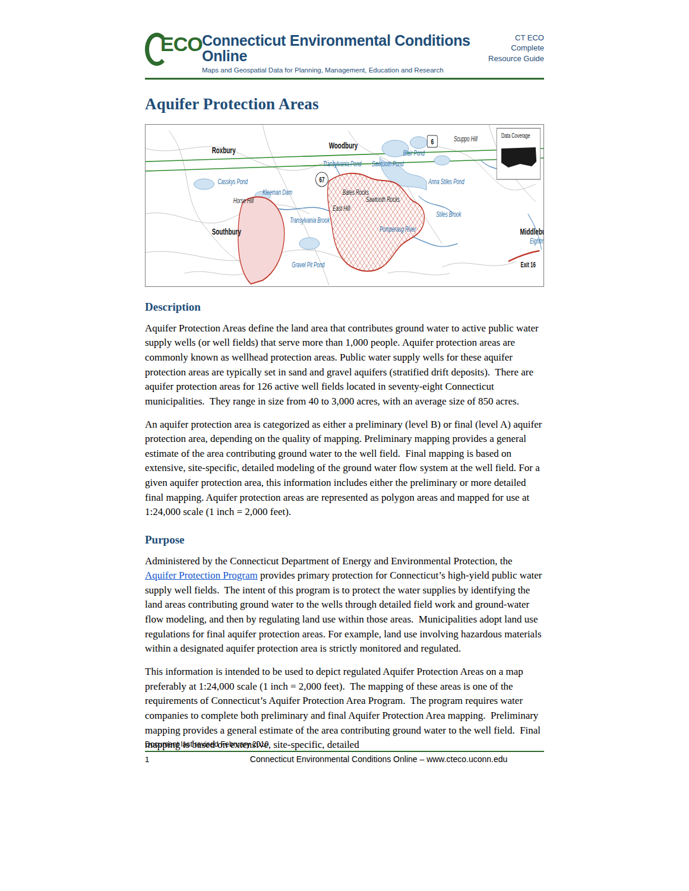ECO
Connecticut Environmental Conditions Online
Maps and Geospatial Data for Planning, Management, Education and Research
CT ECO
Complete
Resource Guide
Aquifer Protection Areas
6 67 Roxbury Woodbury Southbury Middlebury Scuppo Hill Judd Hill Pd Blair Pond Transylvania Pond Sawtooth Pond Anna Stiles Pond Casskys Pond Kleeman Dam Bates Rocks Sawtooth Rocks East Hill Horse Hill Transylvania Brook Stiles Brook Pomperaug River Gravel Pit Pond Eightmile Brook Exit 16 Data Coverage
Description
Aquifer Protection Areas define the land area that contributes ground water to active public water supply wells (or well fields) that serve more than 1,000 people. Aquifer protection areas are commonly known as wellhead protection areas. Public water supply wells for these aquifer protection areas are typically set in sand and gravel aquifers (stratified drift deposits). There are aquifer protection areas for 126 active well fields located in seventy-eight Connecticut municipalities. They range in size from 40 to 3,000 acres, with an average size of 850 acres.
An aquifer protection area is categorized as either a preliminary (level B) or final (level A) aquifer protection area, depending on the quality of mapping. Preliminary mapping provides a general estimate of the area contributing ground water to the well field. Final mapping is based on extensive, site-specific, detailed modeling of the ground water flow system at the well field. For a given aquifer protection area, this information includes either the preliminary or more detailed final mapping. Aquifer protection areas are represented as polygon areas and mapped for use at 1:24,000 scale (1 inch = 2,000 feet).
Purpose
Administered by the Connecticut Department of Energy and Environmental Protection, the Aquifer Protection Program provides primary protection for Connecticut’s high-yield public water supply well fields. The intent of this program is to protect the water supplies by identifying the land areas contributing ground water to the wells through detailed field work and ground-water flow modeling, and then by regulating land use within those areas. Municipalities adopt land use regulations for final aquifer protection areas. For example, land use involving hazardous materials within a designated aquifer protection area is strictly monitored and regulated.
This information is intended to be used to depict regulated Aquifer Protection Areas on a map preferably at 1:24,000 scale (1 inch = 2,000 feet). The mapping of these areas is one of the requirements of Connecticut’s Aquifer Protection Area Program. The program requires water companies to complete both preliminary and final Aquifer Protection Area mapping. Preliminary mapping provides a general estimate of the area contributing ground water to the well field. Final mapping is based on extensive, site-specific, detailed
Document last revised February 2010
1
Connecticut Environmental Conditions Online – www.cteco.uconn.edu